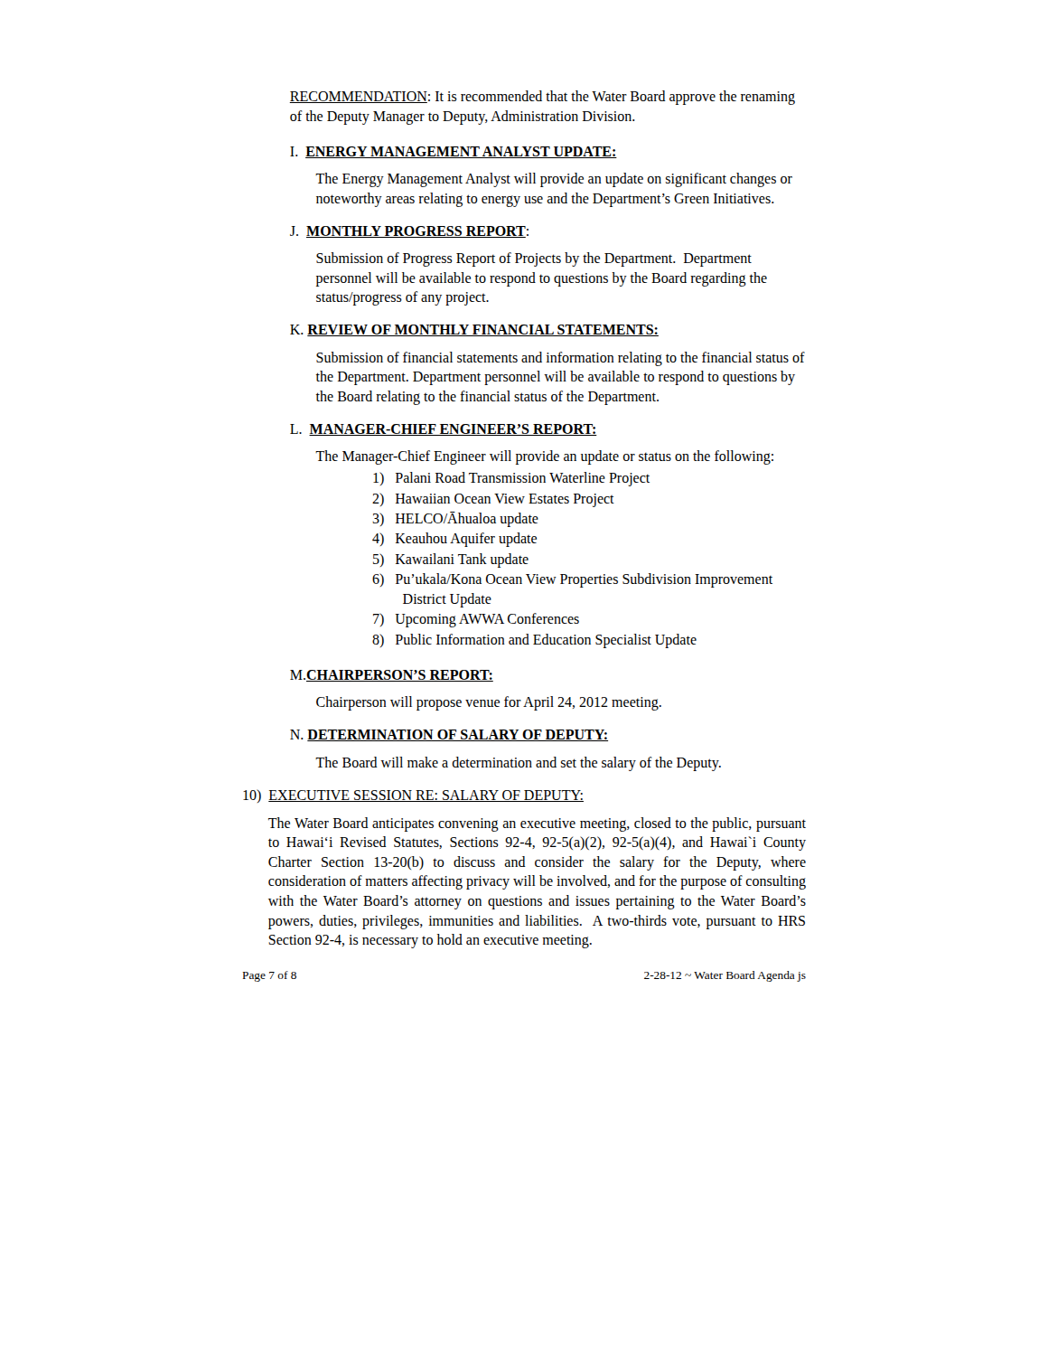RECOMMENDATION: It is recommended that the Water Board approve the renaming of the Deputy Manager to Deputy, Administration Division.
I. ENERGY MANAGEMENT ANALYST UPDATE:
The Energy Management Analyst will provide an update on significant changes or noteworthy areas relating to energy use and the Department’s Green Initiatives.
J. MONTHLY PROGRESS REPORT:
Submission of Progress Report of Projects by the Department. Department personnel will be available to respond to questions by the Board regarding the status/progress of any project.
K. REVIEW OF MONTHLY FINANCIAL STATEMENTS:
Submission of financial statements and information relating to the financial status of the Department. Department personnel will be available to respond to questions by the Board relating to the financial status of the Department.
L. MANAGER-CHIEF ENGINEER’S REPORT:
The Manager-Chief Engineer will provide an update or status on the following:
1) Palani Road Transmission Waterline Project
2) Hawaiian Ocean View Estates Project
3) HELCO/Āhualoa update
4) Keauhou Aquifer update
5) Kawailani Tank update
6) Pu’ukala/Kona Ocean View Properties Subdivision Improvement District Update
7) Upcoming AWWA Conferences
8) Public Information and Education Specialist Update
M. CHAIRPERSON’S REPORT:
Chairperson will propose venue for April 24, 2012 meeting.
N. DETERMINATION OF SALARY OF DEPUTY:
The Board will make a determination and set the salary of the Deputy.
10) EXECUTIVE SESSION RE: SALARY OF DEPUTY:
The Water Board anticipates convening an executive meeting, closed to the public, pursuant to Hawai‘i Revised Statutes, Sections 92-4, 92-5(a)(2), 92-5(a)(4), and Hawai`i County Charter Section 13-20(b) to discuss and consider the salary for the Deputy, where consideration of matters affecting privacy will be involved, and for the purpose of consulting with the Water Board’s attorney on questions and issues pertaining to the Water Board’s powers, duties, privileges, immunities and liabilities. A two-thirds vote, pursuant to HRS Section 92-4, is necessary to hold an executive meeting.
Page 7 of 8 2-28-12 ~ Water Board Agenda js